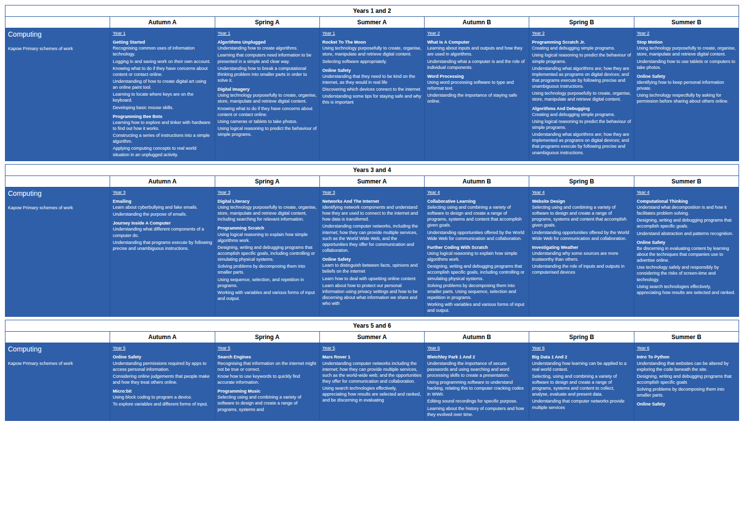| Years 1 and 2 |
| | Autumn A | Spring A | Summer A | Autumn B | Spring B | Summer B |
| Computing Kapow Primary schemes of work | Year 1 Getting Started Recognising common uses of information technology. Logging in and saving work on their own account. Knowing what to do if they have concerns about content or contact online. Understanding of how to create digital art using an online paint tool. Learning to locate where keys are on the keyboard. Developing basic mouse skills. Programming Bee Bots Learning how to explore and tinker with hardware to find out how it works. Constructing a series of instructions into a simple algorithm. Applying computing concepts to real world situation in an unplugged activity. | Year 1 Algorithms Unplugged Understanding how to create algorithms. Learning that computers need information to be presented in a simple and clear way. Understanding how to break a computational thinking problem into smaller parts in order to solve it. Digital Imagery Using technology purposefully to create, organise, store, manipulate and retrieve digital content. Knowing what to do if they have concerns about content or contact online. Using cameras or tablets to take photos. Using logical reasoning to predict the behaviour of simple programs. | Year 1 Rocket To The Moon Using technology purposefully to create, organise, store, manipulate and retrieve digital content. Selecting software appropriately. Online Safety Understanding that they need to be kind on the internet, as they would in real life Discovering which devices connect to the internet Understanding some tips for staying safe and why this is important | Year 2 What Is A Computer Learning about inputs and outputs and how they are used in algorithms. Understanding what a computer is and the role of individual components. Word Processing Using word processing software to type and reformat text. Understanding the importance of staying safe online. | Year 2 Programming Scratch Jr. Creating and debugging simple programs. Using logical reasoning to predict the behaviour of simple programs. Understanding what algorithms are; how they are implemented as programs on digital devices; and that programs execute by following precise and unambiguous instructions. Using technology purposefully to create, organise, store, manipulate and retrieve digital content. Algorithms And Debugging Creating and debugging simple programs. Using logical reasoning to predict the behaviour of simple programs. Understanding what algorithms are; how they are implemented as programs on digital devices; and that programs execute by following precise and unambiguous instructions. | Year 2 Stop Motion Using technology purposefully to create, organise, store, manipulate and retrieve digital content. Understanding how to use tablets or computers to take photos. Online Safety Identifying how to keep personal information private. Using technology respectfully by asking for permission before sharing about others online. |
| Years 3 and 4 |
| | Autumn A | Spring A | Summer A | Autumn B | Spring B | Summer B |
| Computing Kapow Primary schemes of work | Year 3 Emailing Learn about cyberbullying and fake emails. Understanding the purpose of emails. Journey Inside A Computer Understanding what different components of a computer do. Understanding that programs execute by following precise and unambiguous instructions. | Year 3 Digital Literacy Using technology purposefully to create, organise, store, manipulate and retrieve digital content, including searching for relevant information. Programming Scratch Using logical reasoning to explain how simple algorithms work. Designing, writing and debugging programs that accomplish specific goals, including controlling or simulating physical systems. Solving problems by decomposing them into smaller parts. Using sequence, selection, and repetition in programs. Working with variables and various forms of input and output. | Year 3 Networks And The Internet Identifying network components and understand how they are used to connect to the internet and how data is transferred. Understanding computer networks, including the internet; how they can provide multiple services, such as the World Wide Web, and the opportunities they offer for communication and collaboration. Online Safety Learn to distinguish between facts, opinions and beliefs on the internet Learn how to deal with upsetting online content Learn about how to protect our personal information using privacy settings and how to be discerning about what information we share and who with | Year 4 Collaborative Learning Selecting using and combining a variety of software to design and create a range of programs, systems and content that accomplish given goals. Understanding opportunities offered by the World Wide Web for communication and collaboration. Further Coding With Scratch Using logical reasoning to explain how simple algorithms work. Designing, writing and debugging programs that accomplish specific goals, including controlling or simulating physical systems. Solving problems by decomposing them into smaller parts. Using sequence, selection and repetition in programs. Working with variables and various forms of input and output. | Year 4 Website Design Selecting using and combining a variety of software to design and create a range of programs, systems and content that accomplish given goals. Understanding opportunities offered by the World Wide Web for communication and collaboration. Investigating Weather Understanding why some sources are more trustworthy than others. Understanding the role of inputs and outputs in computerised devices | Year 4 Computational Thinking Understand what decomposition is and how it facilitates problem solving. Designing, writing and debugging programs that accomplish specific goals. Understand abstraction and patterns recognition. Online Safety Be discerning in evaluating content by learning about the techniques that companies use to advertise online. Use technology safely and responsibly by considering the risks of screen-time and technology. Using search technologies effectively, appreciating how results are selected and ranked. |
| Years 5 and 6 |
| | Autumn A | Spring A | Summer A | Autumn B | Spring B | Summer B |
| Computing Kapow Primary schemes of work | Year 5 Online Safety Understanding permissions required by apps to access personal information. Considering online judgements that people make and how they treat others online. Micro:bit Using block coding to program a device. To explore variables and different forms of input. | Year 5 Search Engines Recognising that information on the internet might not be true or correct. Know how to use keywords to quickly find accurate information. Programming Music Selecting using and combining a variety of software to design and create a range of programs, systems and | Year 5 Mars Rover 1 Understanding computer networks including the internet; how they can provide multiple services, such as the world-wide web; and the opportunities they offer for communication and collaboration. Using search technologies effectively, appreciating how results are selected and ranked, and be discerning in evaluating | Year 6 Bletchley Park 1 And 2 Understanding the importance of secure passwords and using searching and word processing skills to create a presentation. Using programming software to understand hacking, relating this to computer cracking codes in WWII. Editing sound recordings for specific purpose. Learning about the history of computers and how they evolved over time. | Year 6 Big Data 1 And 2 Understanding how learning can be applied to a real world context. Selecting, using and combining a variety of software to design and create a range of programs, systems and content to collect, analyse, evaluate and present data. Understanding that computer networks provide multiple services | Year 6 Intro To Python Understanding that websites can be altered by exploring the code beneath the site. Designing, writing and debugging programs that accomplish specific goals Solving problems by decomposing them into smaller parts. Online Safety |